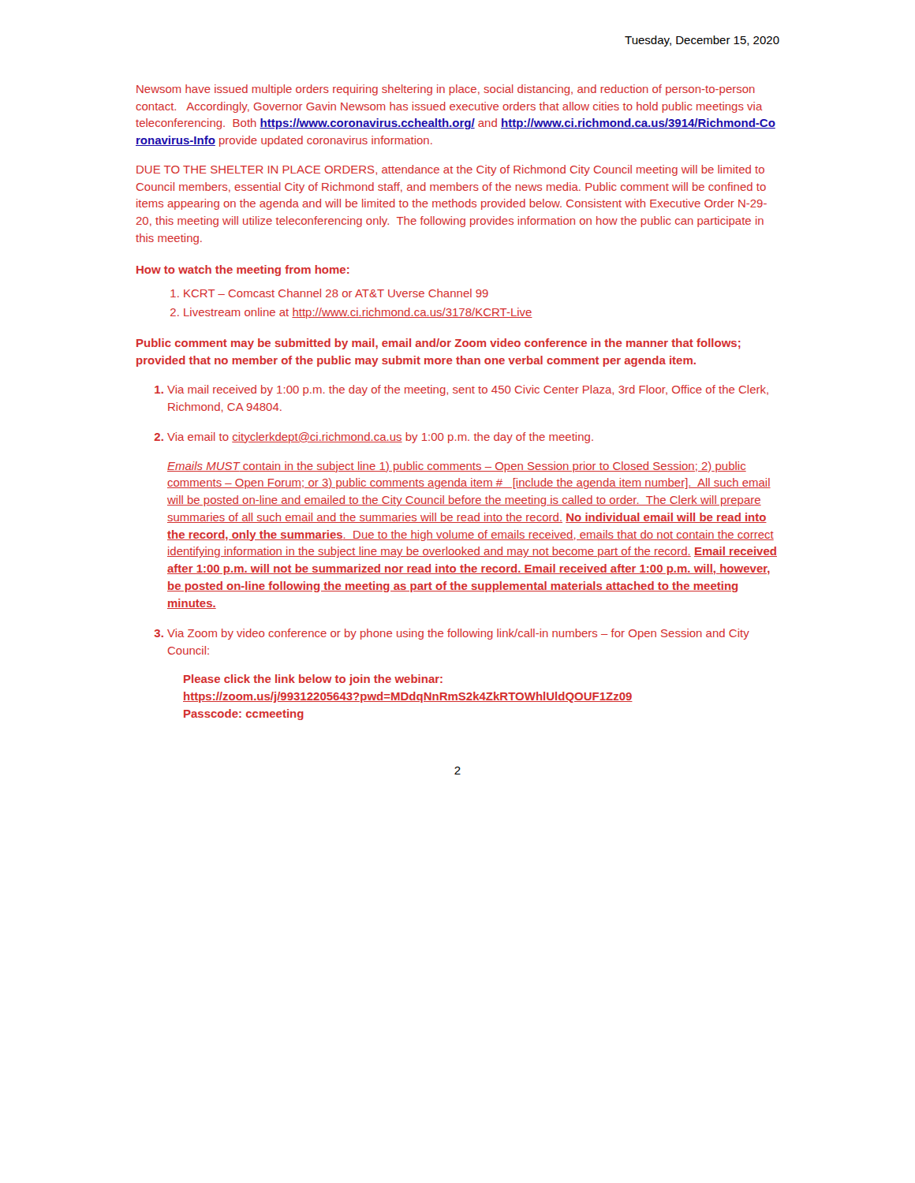Tuesday, December 15, 2020
Newsom have issued multiple orders requiring sheltering in place, social distancing, and reduction of person-to-person contact. Accordingly, Governor Gavin Newsom has issued executive orders that allow cities to hold public meetings via teleconferencing. Both https://www.coronavirus.cchealth.org/ and http://www.ci.richmond.ca.us/3914/Richmond-Coronavirus-Info provide updated coronavirus information.
DUE TO THE SHELTER IN PLACE ORDERS, attendance at the City of Richmond City Council meeting will be limited to Council members, essential City of Richmond staff, and members of the news media. Public comment will be confined to items appearing on the agenda and will be limited to the methods provided below. Consistent with Executive Order N-29-20, this meeting will utilize teleconferencing only. The following provides information on how the public can participate in this meeting.
How to watch the meeting from home:
KCRT – Comcast Channel 28 or AT&T Uverse Channel 99
Livestream online at http://www.ci.richmond.ca.us/3178/KCRT-Live
Public comment may be submitted by mail, email and/or Zoom video conference in the manner that follows; provided that no member of the public may submit more than one verbal comment per agenda item.
Via mail received by 1:00 p.m. the day of the meeting, sent to 450 Civic Center Plaza, 3rd Floor, Office of the Clerk, Richmond, CA 94804.
Via email to cityclerkdept@ci.richmond.ca.us by 1:00 p.m. the day of the meeting.
Emails MUST contain in the subject line 1) public comments – Open Session prior to Closed Session; 2) public comments – Open Forum; or 3) public comments agenda item # [include the agenda item number]. All such email will be posted on-line and emailed to the City Council before the meeting is called to order. The Clerk will prepare summaries of all such email and the summaries will be read into the record. No individual email will be read into the record, only the summaries. Due to the high volume of emails received, emails that do not contain the correct identifying information in the subject line may be overlooked and may not become part of the record. Email received after 1:00 p.m. will not be summarized nor read into the record. Email received after 1:00 p.m. will, however, be posted on-line following the meeting as part of the supplemental materials attached to the meeting minutes.
Via Zoom by video conference or by phone using the following link/call-in numbers – for Open Session and City Council:
Please click the link below to join the webinar:
https://zoom.us/j/99312205643?pwd=MDdqNnRmS2k4ZkRTOWhlUldQOUF1Zz09
Passcode: ccmeeting
2